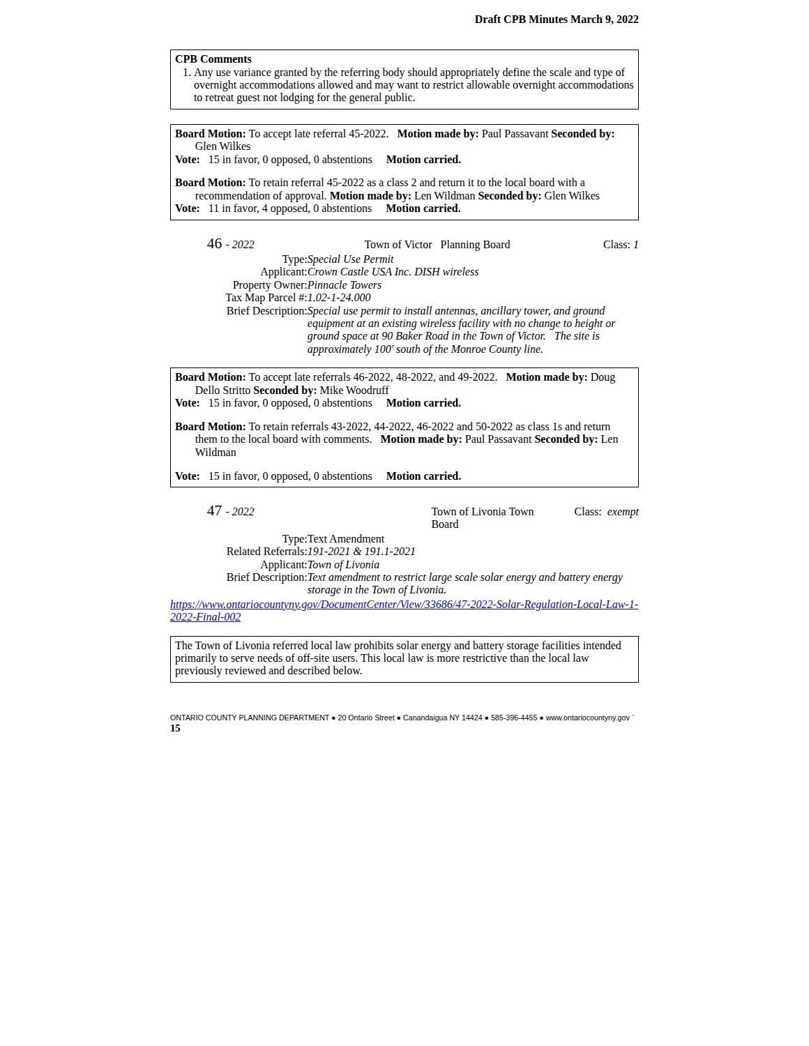Draft CPB Minutes March 9, 2022
CPB Comments
Any use variance granted by the referring body should appropriately define the scale and type of overnight accommodations allowed and may want to restrict allowable overnight accommodations to retreat guest not lodging for the general public.
Board Motion: To accept late referral 45-2022. Motion made by: Paul Passavant Seconded by: Glen Wilkes
Vote: 15 in favor, 0 opposed, 0 abstentions Motion carried.
Board Motion: To retain referral 45-2022 as a class 2 and return it to the local board with a recommendation of approval. Motion made by: Len Wildman Seconded by: Glen Wilkes
Vote: 11 in favor, 4 opposed, 0 abstentions Motion carried.
46 - 2022
Town of Victor Planning Board
Class: 1
| Type: | Special Use Permit |
| Applicant: | Crown Castle USA Inc. DISH wireless |
| Property Owner: | Pinnacle Towers |
| Tax Map Parcel #: | 1.02-1-24.000 |
| Brief Description: | Special use permit to install antennas, ancillary tower, and ground equipment at an existing wireless facility with no change to height or ground space at 90 Baker Road in the Town of Victor. The site is approximately 100' south of the Monroe County line. |
Board Motion: To accept late referrals 46-2022, 48-2022, and 49-2022. Motion made by: Doug Dello Stritto Seconded by: Mike Woodruff
Vote: 15 in favor, 0 opposed, 0 abstentions Motion carried.
Board Motion: To retain referrals 43-2022, 44-2022, 46-2022 and 50-2022 as class 1s and return them to the local board with comments. Motion made by: Paul Passavant Seconded by: Len Wildman
Vote: 15 in favor, 0 opposed, 0 abstentions Motion carried.
47 - 2022
Town of Livonia Town Board
Class: exempt
| Type: | Text Amendment |
| Related Referrals : | 191-2021 & 191.1-2021 |
| Applicant: | Town of Livonia |
| Brief Description: | Text amendment to restrict large scale solar energy and battery energy storage in the Town of Livonia. |
https://www.ontariocountyny.gov/DocumentCenter/View/33686/47-2022-Solar-Regulation-Local-Law-1-2022-Final-002
The Town of Livonia referred local law prohibits solar energy and battery storage facilities intended primarily to serve needs of off-site users. This local law is more restrictive than the local law previously reviewed and described below.
ONTARIO COUNTY PLANNING DEPARTMENT ● 20 Ontario Street ● Canandaigua NY 14424 ● 585-396-4455 ● www.ontariocountyny.gov ` 15